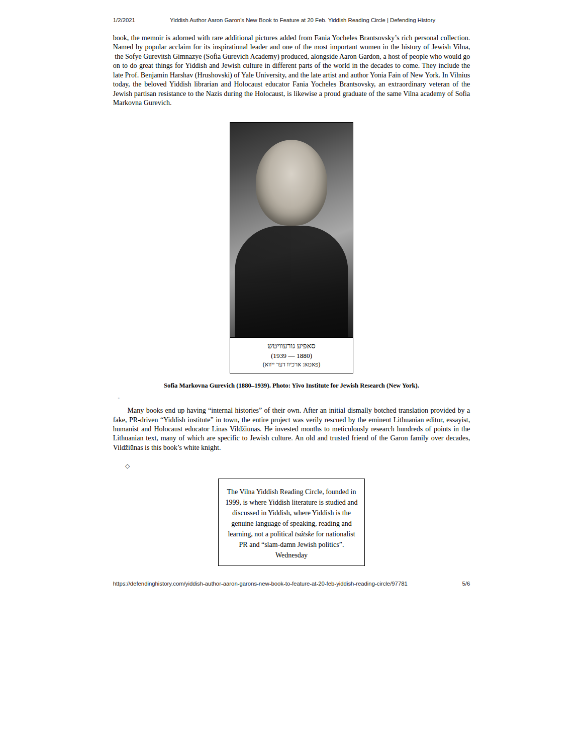1/2/2021 Yiddish Author Aaron Garon’s New Book to Feature at 20 Feb. Yiddish Reading Circle | Defending History
book, the memoir is adorned with rare additional pictures added from Fania Yocheles Brantsovsky’s rich personal collection. Named by popular acclaim for its inspirational leader and one of the most important women in the history of Jewish Vilna, the Sofye Gurevitsh Gimnazye (Sofia Gurevich Academy) produced, alongside Aaron Gardon, a host of people who would go on to do great things for Yiddish and Jewish culture in different parts of the world in the decades to come. They include the late Prof. Benjamin Harshav (Hrushovski) of Yale University, and the late artist and author Yonia Fain of New York. In Vilnius today, the beloved Yiddish librarian and Holocaust educator Fania Yocheles Brantsovsky, an extraordinary veteran of the Jewish partisan resistance to the Nazis during the Holocaust, is likewise a proud graduate of the same Vilna academy of Sofia Markovna Gurevich.
סאפיע גורעוויטש
(1939 — 1880)
(פאטא: ארכיוו דער ייווא)
Sofia Markovna Gurevich (1880–1939). Photo: Yivo Institute for Jewish Research (New York).
◦
Many books end up having “internal histories” of their own. After an initial dismally botched translation provided by a fake, PR-driven “Yiddish institute” in town, the entire project was verily rescued by the eminent Lithuanian editor, essayist, humanist and Holocaust educator Linas Vildžiūnas. He invested months to meticulously research hundreds of points in the Lithuanian text, many of which are specific to Jewish culture. An old and trusted friend of the Garon family over decades, Vildžiūnas is this book’s white knight.
◇
The Vilna Yiddish Reading Circle, founded in 1999, is where Yiddish literature is studied and discussed in Yiddish, where Yiddish is the genuine language of speaking, reading and learning, not a political tsátske for nationalist PR and “slam-damn Jewish politics”. Wednesday
https://defendinghistory.com/yiddish-author-aaron-garons-new-book-to-feature-at-20-feb-yiddish-reading-circle/97781 5/6